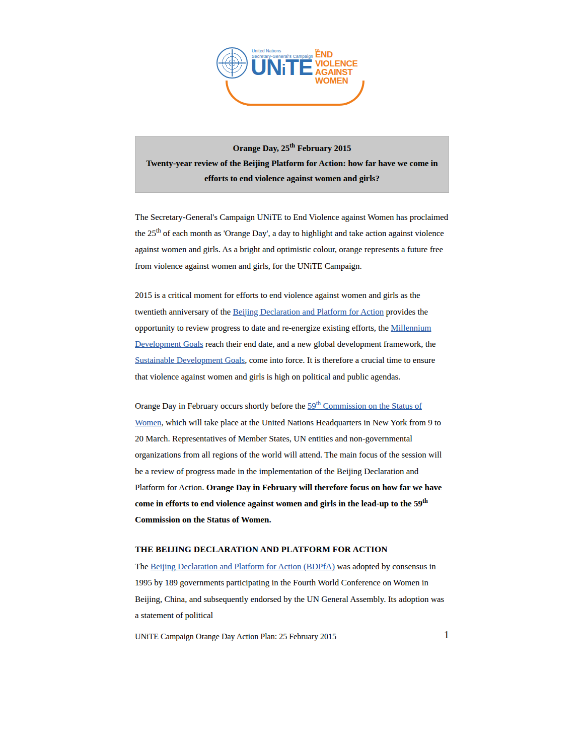United Nations
Secretary-General's Campaign UNi TE to END
VIOLENCE
AGAINST
WOMEN
Orange Day, 25th February 2015 Twenty-year review of the Beijing Platform for Action: how far have we come in efforts to end violence against women and girls?
The Secretary-General's Campaign UNiTE to End Violence against Women has proclaimed the 25th of each month as 'Orange Day', a day to highlight and take action against violence against women and girls. As a bright and optimistic colour, orange represents a future free from violence against women and girls, for the UNiTE Campaign.
2015 is a critical moment for efforts to end violence against women and girls as the twentieth anniversary of the Beijing Declaration and Platform for Action provides the opportunity to review progress to date and re-energize existing efforts, the Millennium Development Goals reach their end date, and a new global development framework, the Sustainable Development Goals, come into force. It is therefore a crucial time to ensure that violence against women and girls is high on political and public agendas.
Orange Day in February occurs shortly before the 59th Commission on the Status of Women, which will take place at the United Nations Headquarters in New York from 9 to 20 March. Representatives of Member States, UN entities and non-governmental organizations from all regions of the world will attend. The main focus of the session will be a review of progress made in the implementation of the Beijing Declaration and Platform for Action. Orange Day in February will therefore focus on how far we have come in efforts to end violence against women and girls in the lead-up to the 59th Commission on the Status of Women.
The Beijing Declaration and Platform for Action
The Beijing Declaration and Platform for Action (BDPfA) was adopted by consensus in 1995 by 189 governments participating in the Fourth World Conference on Women in Beijing, China, and subsequently endorsed by the UN General Assembly. Its adoption was a statement of political
UNiTE Campaign Orange Day Action Plan: 25 February 2015 1